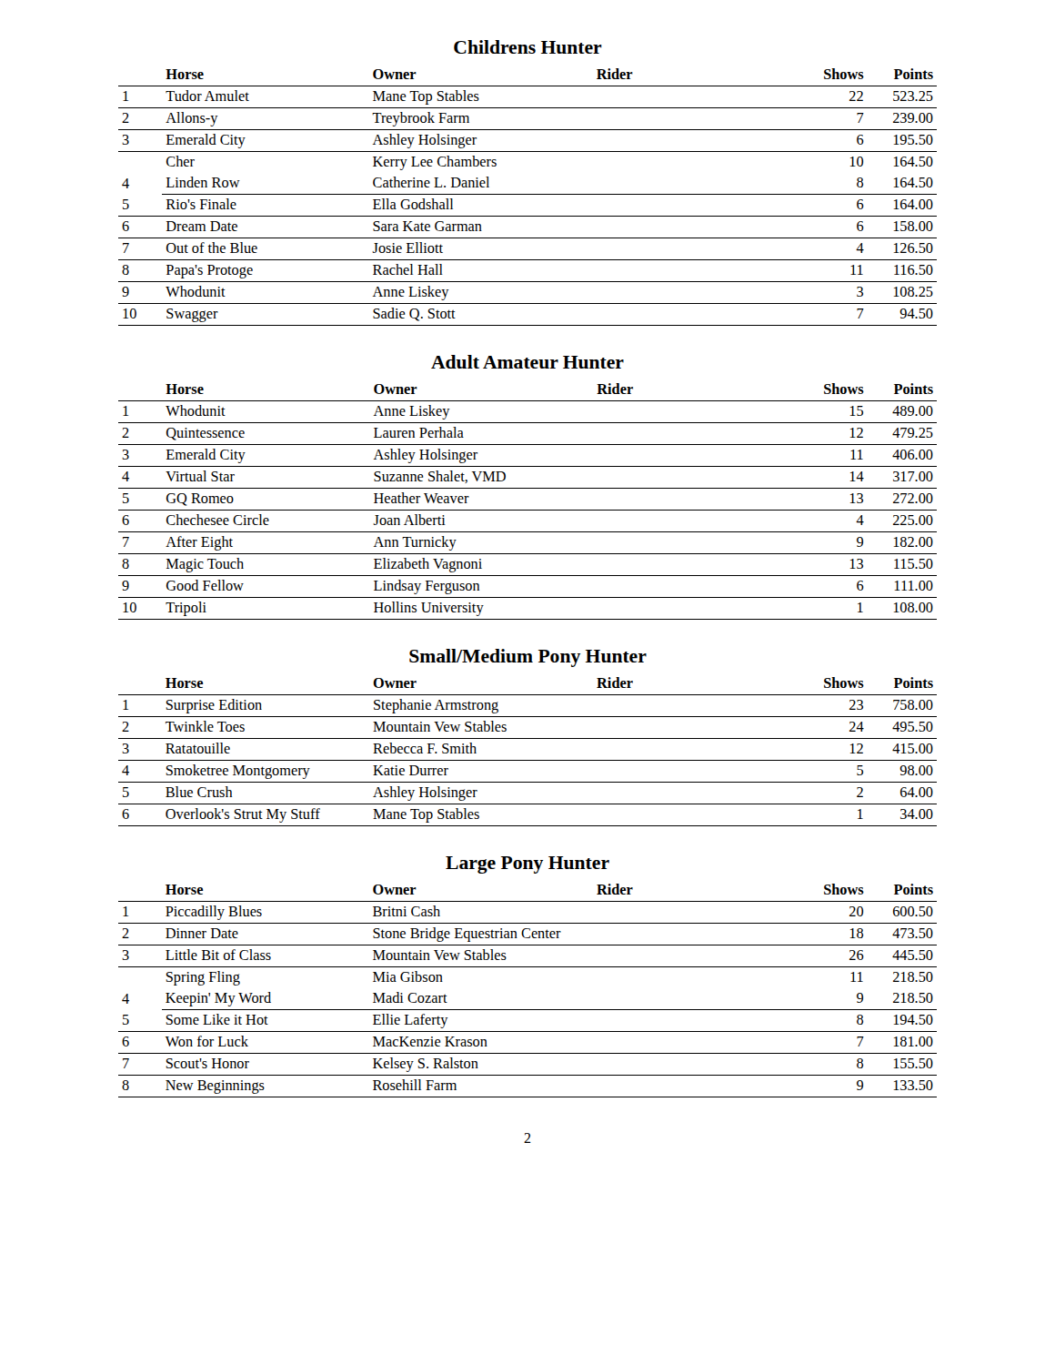Childrens Hunter
| | Horse | Owner | Rider | Shows | Points |
| --- | --- | --- | --- | --- | --- |
| 1 | Tudor Amulet | Mane Top Stables | | 22 | 523.25 |
| 2 | Allons-y | Treybrook Farm | | 7 | 239.00 |
| 3 | Emerald City | Ashley Holsinger | | 6 | 195.50 |
| 4 | Cher | Kerry Lee Chambers | | 10 | 164.50 |
| Linden Row | Catherine L. Daniel | | 8 | 164.50 |
| 5 | Rio's Finale | Ella Godshall | | 6 | 164.00 |
| 6 | Dream Date | Sara Kate Garman | | 6 | 158.00 |
| 7 | Out of the Blue | Josie Elliott | | 4 | 126.50 |
| 8 | Papa's Protoge | Rachel Hall | | 11 | 116.50 |
| 9 | Whodunit | Anne Liskey | | 3 | 108.25 |
| 10 | Swagger | Sadie Q. Stott | | 7 | 94.50 |
Adult Amateur Hunter
| | Horse | Owner | Rider | Shows | Points |
| --- | --- | --- | --- | --- | --- |
| 1 | Whodunit | Anne Liskey | | 15 | 489.00 |
| 2 | Quintessence | Lauren Perhala | | 12 | 479.25 |
| 3 | Emerald City | Ashley Holsinger | | 11 | 406.00 |
| 4 | Virtual Star | Suzanne Shalet, VMD | | 14 | 317.00 |
| 5 | GQ Romeo | Heather Weaver | | 13 | 272.00 |
| 6 | Chechesee Circle | Joan Alberti | | 4 | 225.00 |
| 7 | After Eight | Ann Turnicky | | 9 | 182.00 |
| 8 | Magic Touch | Elizabeth Vagnoni | | 13 | 115.50 |
| 9 | Good Fellow | Lindsay Ferguson | | 6 | 111.00 |
| 10 | Tripoli | Hollins University | | 1 | 108.00 |
Small/Medium Pony Hunter
| | Horse | Owner | Rider | Shows | Points |
| --- | --- | --- | --- | --- | --- |
| 1 | Surprise Edition | Stephanie Armstrong | | 23 | 758.00 |
| 2 | Twinkle Toes | Mountain Vew Stables | | 24 | 495.50 |
| 3 | Ratatouille | Rebecca F. Smith | | 12 | 415.00 |
| 4 | Smoketree Montgomery | Katie Durrer | | 5 | 98.00 |
| 5 | Blue Crush | Ashley Holsinger | | 2 | 64.00 |
| 6 | Overlook's Strut My Stuff | Mane Top Stables | | 1 | 34.00 |
Large Pony Hunter
| | Horse | Owner | Rider | Shows | Points |
| --- | --- | --- | --- | --- | --- |
| 1 | Piccadilly Blues | Britni Cash | | 20 | 600.50 |
| 2 | Dinner Date | Stone Bridge Equestrian Center | | 18 | 473.50 |
| 3 | Little Bit of Class | Mountain Vew Stables | | 26 | 445.50 |
| 4 | Spring Fling | Mia Gibson | | 11 | 218.50 |
| Keepin' My Word | Madi Cozart | | 9 | 218.50 |
| 5 | Some Like it Hot | Ellie Laferty | | 8 | 194.50 |
| 6 | Won for Luck | MacKenzie Krason | | 7 | 181.00 |
| 7 | Scout's Honor | Kelsey S. Ralston | | 8 | 155.50 |
| 8 | New Beginnings | Rosehill Farm | | 9 | 133.50 |
2